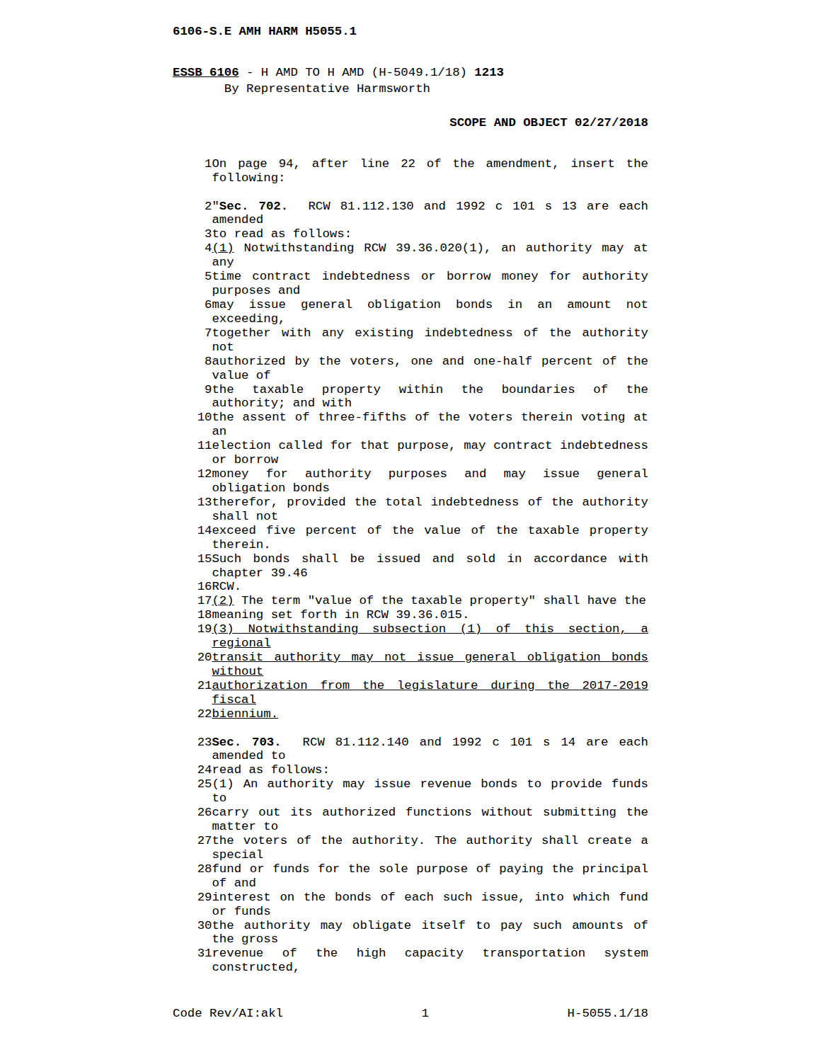6106-S.E AMH HARM H5055.1
ESSB 6106 - H AMD TO H AMD (H-5049.1/18) 1213
By Representative Harmsworth
SCOPE AND OBJECT 02/27/2018
| 1 | On page 94, after line 22 of the amendment, insert the following: |
| 2 | " Sec. 702. RCW 81.112.130 and 1992 c 101 s 13 are each amended |
| 3 | to read as follows: |
| 4 | (1) Notwithstanding RCW 39.36.020(1), an authority may at any |
| 5 | time contract indebtedness or borrow money for authority purposes and |
| 6 | may issue general obligation bonds in an amount not exceeding, |
| 7 | together with any existing indebtedness of the authority not |
| 8 | authorized by the voters, one and one-half percent of the value of |
| 9 | the taxable property within the boundaries of the authority; and with |
| 10 | the assent of three-fifths of the voters therein voting at an |
| 11 | election called for that purpose, may contract indebtedness or borrow |
| 12 | money for authority purposes and may issue general obligation bonds |
| 13 | therefor, provided the total indebtedness of the authority shall not |
| 14 | exceed five percent of the value of the taxable property therein. |
| 15 | Such bonds shall be issued and sold in accordance with chapter 39.46 |
| 16 | RCW. |
| 17 | (2) The term "value of the taxable property" shall have the |
| 18 | meaning set forth in RCW 39.36.015. |
| 19 | (3) Notwithstanding subsection (1) of this section, a regional |
| 20 | transit authority may not issue general obligation bonds without |
| 21 | authorization from the legislature during the 2017-2019 fiscal |
| 22 | biennium. |
| 23 | Sec. 703. RCW 81.112.140 and 1992 c 101 s 14 are each amended to |
| 24 | read as follows: |
| 25 | (1) An authority may issue revenue bonds to provide funds to |
| 26 | carry out its authorized functions without submitting the matter to |
| 27 | the voters of the authority. The authority shall create a special |
| 28 | fund or funds for the sole purpose of paying the principal of and |
| 29 | interest on the bonds of each such issue, into which fund or funds |
| 30 | the authority may obligate itself to pay such amounts of the gross |
| 31 | revenue of the high capacity transportation system constructed, |
Code Rev/AI:akl 1 H-5055.1/18